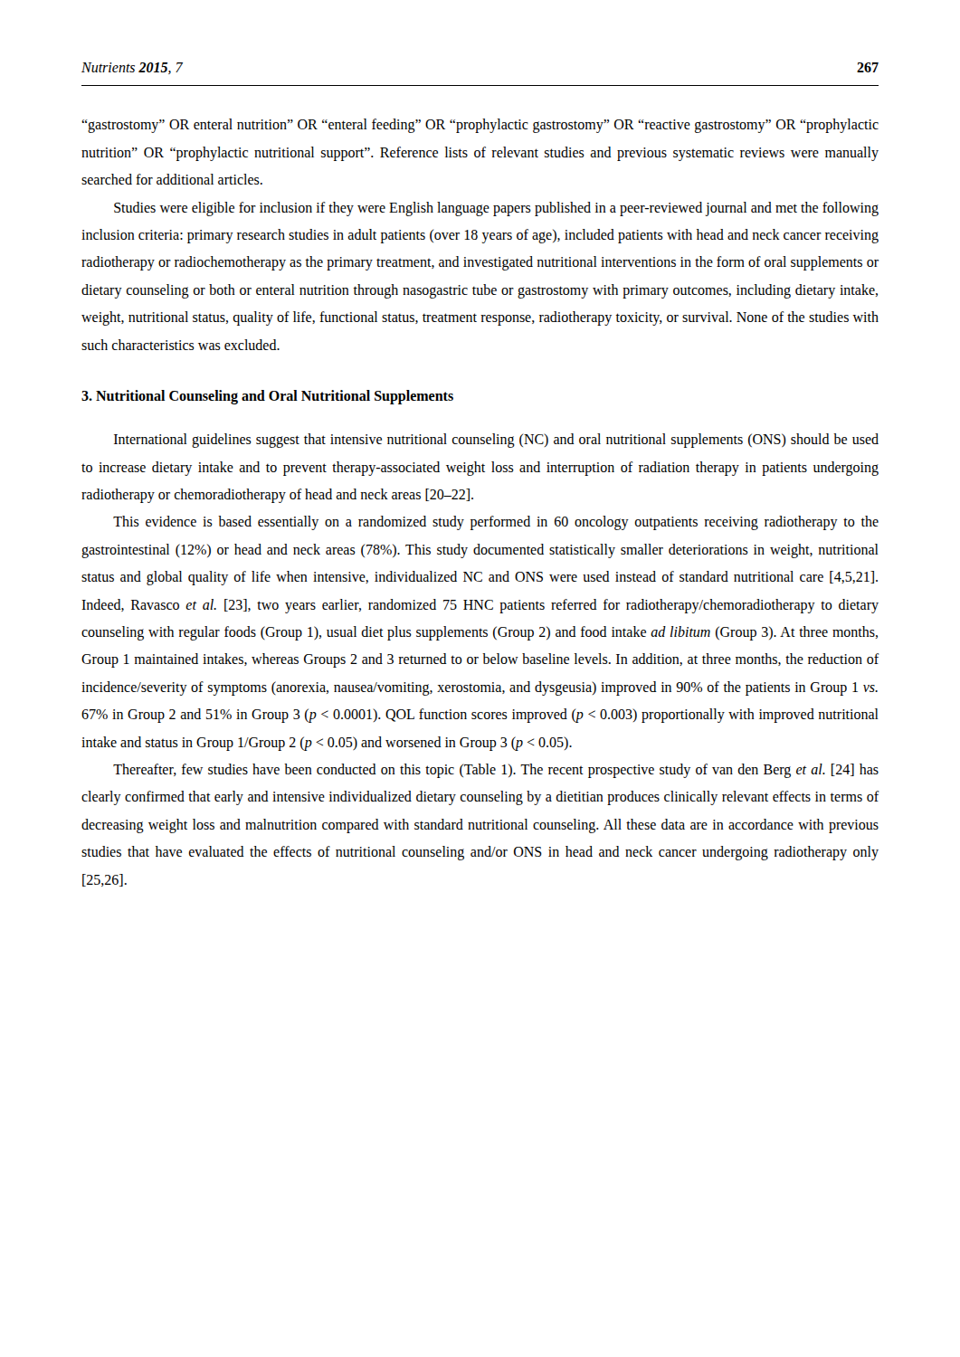Nutrients 2015, 7 267
“gastrostomy” OR enteral nutrition” OR “enteral feeding” OR “prophylactic gastrostomy” OR “reactive gastrostomy” OR “prophylactic nutrition” OR “prophylactic nutritional support”. Reference lists of relevant studies and previous systematic reviews were manually searched for additional articles.
Studies were eligible for inclusion if they were English language papers published in a peer-reviewed journal and met the following inclusion criteria: primary research studies in adult patients (over 18 years of age), included patients with head and neck cancer receiving radiotherapy or radiochemotherapy as the primary treatment, and investigated nutritional interventions in the form of oral supplements or dietary counseling or both or enteral nutrition through nasogastric tube or gastrostomy with primary outcomes, including dietary intake, weight, nutritional status, quality of life, functional status, treatment response, radiotherapy toxicity, or survival. None of the studies with such characteristics was excluded.
3. Nutritional Counseling and Oral Nutritional Supplements
International guidelines suggest that intensive nutritional counseling (NC) and oral nutritional supplements (ONS) should be used to increase dietary intake and to prevent therapy-associated weight loss and interruption of radiation therapy in patients undergoing radiotherapy or chemoradiotherapy of head and neck areas [20–22].
This evidence is based essentially on a randomized study performed in 60 oncology outpatients receiving radiotherapy to the gastrointestinal (12%) or head and neck areas (78%). This study documented statistically smaller deteriorations in weight, nutritional status and global quality of life when intensive, individualized NC and ONS were used instead of standard nutritional care [4,5,21]. Indeed, Ravasco et al. [23], two years earlier, randomized 75 HNC patients referred for radiotherapy/chemoradiotherapy to dietary counseling with regular foods (Group 1), usual diet plus supplements (Group 2) and food intake ad libitum (Group 3). At three months, Group 1 maintained intakes, whereas Groups 2 and 3 returned to or below baseline levels. In addition, at three months, the reduction of incidence/severity of symptoms (anorexia, nausea/vomiting, xerostomia, and dysgeusia) improved in 90% of the patients in Group 1 vs. 67% in Group 2 and 51% in Group 3 (p < 0.0001). QOL function scores improved (p < 0.003) proportionally with improved nutritional intake and status in Group 1/Group 2 (p < 0.05) and worsened in Group 3 (p < 0.05).
Thereafter, few studies have been conducted on this topic (Table 1). The recent prospective study of van den Berg et al. [24] has clearly confirmed that early and intensive individualized dietary counseling by a dietitian produces clinically relevant effects in terms of decreasing weight loss and malnutrition compared with standard nutritional counseling. All these data are in accordance with previous studies that have evaluated the effects of nutritional counseling and/or ONS in head and neck cancer undergoing radiotherapy only [25,26].